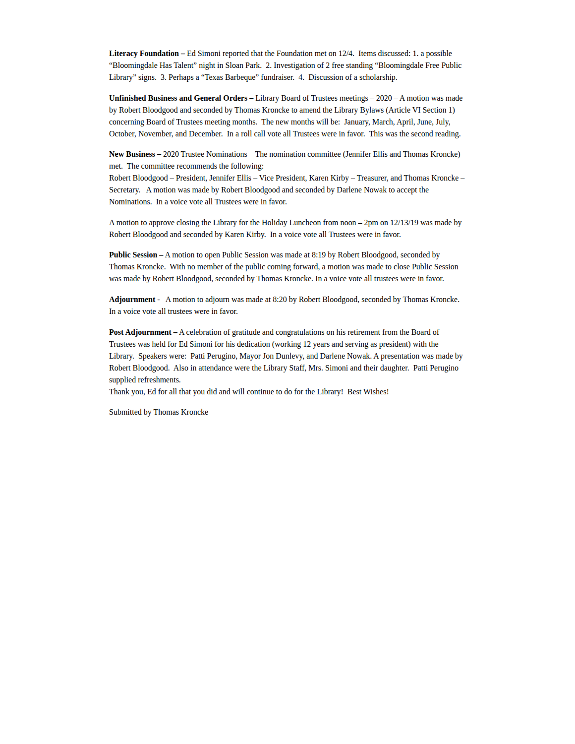Literacy Foundation – Ed Simoni reported that the Foundation met on 12/4. Items discussed: 1. a possible “Bloomingdale Has Talent” night in Sloan Park. 2. Investigation of 2 free standing “Bloomingdale Free Public Library” signs. 3. Perhaps a “Texas Barbeque” fundraiser. 4. Discussion of a scholarship.
Unfinished Business and General Orders – Library Board of Trustees meetings – 2020 – A motion was made by Robert Bloodgood and seconded by Thomas Kroncke to amend the Library Bylaws (Article VI Section 1) concerning Board of Trustees meeting months. The new months will be: January, March, April, June, July, October, November, and December. In a roll call vote all Trustees were in favor. This was the second reading.
New Business – 2020 Trustee Nominations – The nomination committee (Jennifer Ellis and Thomas Kroncke) met. The committee recommends the following:
Robert Bloodgood – President, Jennifer Ellis – Vice President, Karen Kirby – Treasurer, and Thomas Kroncke – Secretary. A motion was made by Robert Bloodgood and seconded by Darlene Nowak to accept the Nominations. In a voice vote all Trustees were in favor.
A motion to approve closing the Library for the Holiday Luncheon from noon – 2pm on 12/13/19 was made by Robert Bloodgood and seconded by Karen Kirby. In a voice vote all Trustees were in favor.
Public Session – A motion to open Public Session was made at 8:19 by Robert Bloodgood, seconded by Thomas Kroncke. With no member of the public coming forward, a motion was made to close Public Session was made by Robert Bloodgood, seconded by Thomas Kroncke. In a voice vote all trustees were in favor.
Adjournment - A motion to adjourn was made at 8:20 by Robert Bloodgood, seconded by Thomas Kroncke. In a voice vote all trustees were in favor.
Post Adjournment – A celebration of gratitude and congratulations on his retirement from the Board of Trustees was held for Ed Simoni for his dedication (working 12 years and serving as president) with the Library. Speakers were: Patti Perugino, Mayor Jon Dunlevy, and Darlene Nowak. A presentation was made by Robert Bloodgood. Also in attendance were the Library Staff, Mrs. Simoni and their daughter. Patti Perugino supplied refreshments.
Thank you, Ed for all that you did and will continue to do for the Library! Best Wishes!
Submitted by Thomas Kroncke